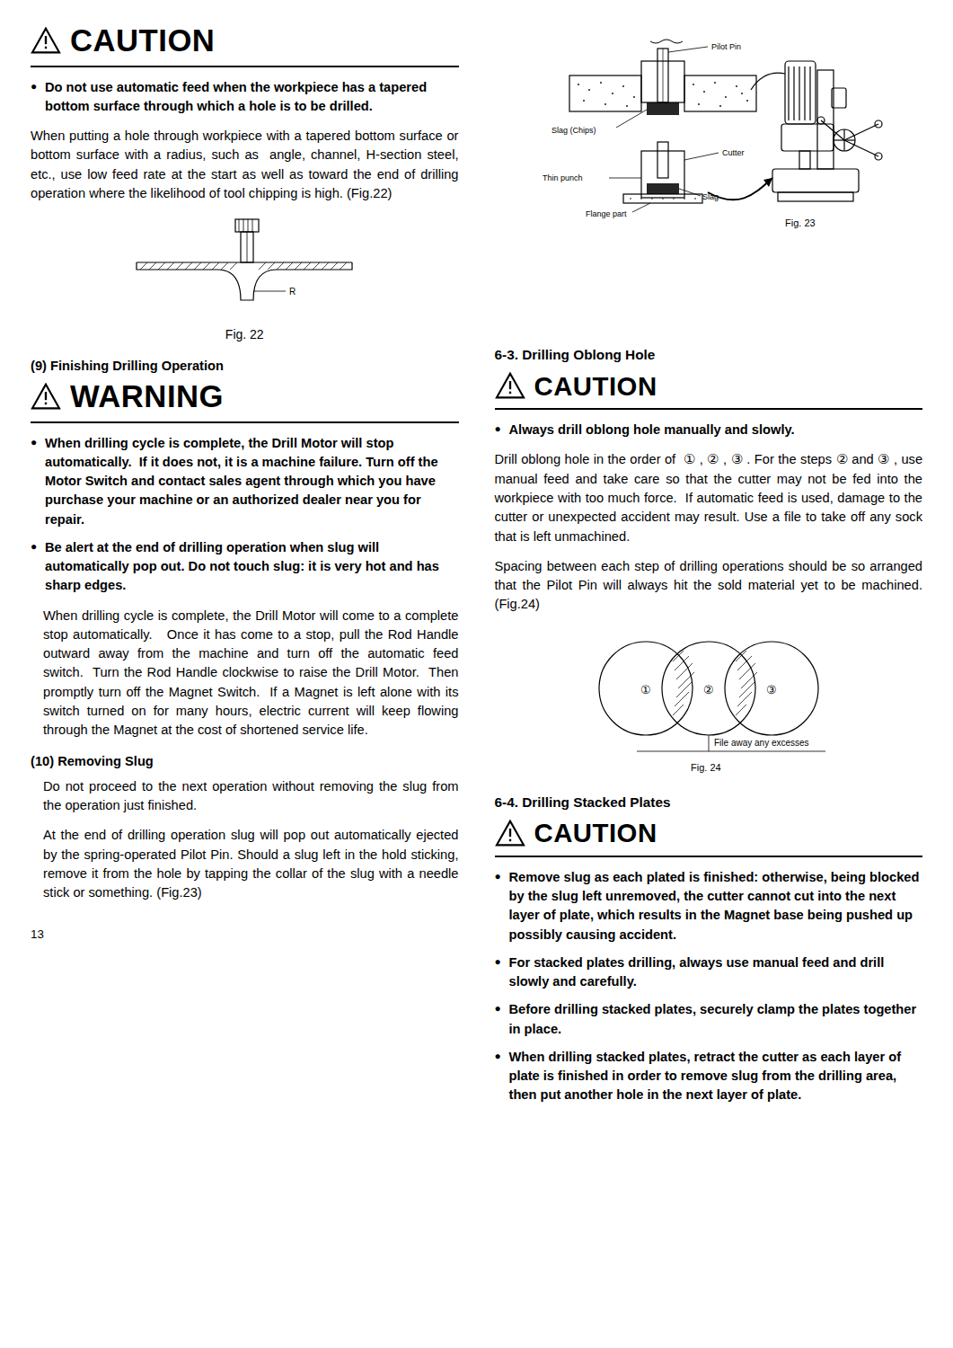CAUTION
Do not use automatic feed when the workpiece has a tapered bottom surface through which a hole is to be drilled.
When putting a hole through workpiece with a tapered bottom surface or bottom surface with a radius, such as angle, channel, H-section steel, etc., use low feed rate at the start as well as toward the end of drilling operation where the likelihood of tool chipping is high. (Fig.22)
R
Fig. 22
(9) Finishing Drilling Operation
WARNING
When drilling cycle is complete, the Drill Motor will stop automatically. If it does not, it is a machine failure. Turn off the Motor Switch and contact sales agent through which you have purchase your machine or an authorized dealer near you for repair.
Be alert at the end of drilling operation when slug will automatically pop out. Do not touch slug: it is very hot and has sharp edges.
When drilling cycle is complete, the Drill Motor will come to a complete stop automatically. Once it has come to a stop, pull the Rod Handle outward away from the machine and turn off the automatic feed switch. Turn the Rod Handle clockwise to raise the Drill Motor. Then promptly turn off the Magnet Switch. If a Magnet is left alone with its switch turned on for many hours, electric current will keep flowing through the Magnet at the cost of shortened service life.
(10) Removing Slug
Do not proceed to the next operation without removing the slug from the operation just finished.
At the end of drilling operation slug will pop out automatically ejected by the spring-operated Pilot Pin. Should a slug left in the hold sticking, remove it from the hole by tapping the collar of the slug with a needle stick or something. (Fig.23)
13
Pilot Pin Slag (Chips) Cutter Thin punch Slag Flange part Fig. 23
6-3. Drilling Oblong Hole
CAUTION
Always drill oblong hole manually and slowly.
Drill oblong hole in the order of ① , ② , ③ . For the steps ② and ③ , use manual feed and take care so that the cutter may not be fed into the workpiece with too much force. If automatic feed is used, damage to the cutter or unexpected accident may result. Use a file to take off any sock that is left unmachined.
Spacing between each step of drilling operations should be so arranged that the Pilot Pin will always hit the sold material yet to be machined. (Fig.24)
① ② ③ File away any excesses Fig. 24
6-4. Drilling Stacked Plates
CAUTION
Remove slug as each plated is finished: otherwise, being blocked by the slug left unremoved, the cutter cannot cut into the next layer of plate, which results in the Magnet base being pushed up possibly causing accident.
For stacked plates drilling, always use manual feed and drill slowly and carefully.
Before drilling stacked plates, securely clamp the plates together in place.
When drilling stacked plates, retract the cutter as each layer of plate is finished in order to remove slug from the drilling area, then put another hole in the next layer of plate.